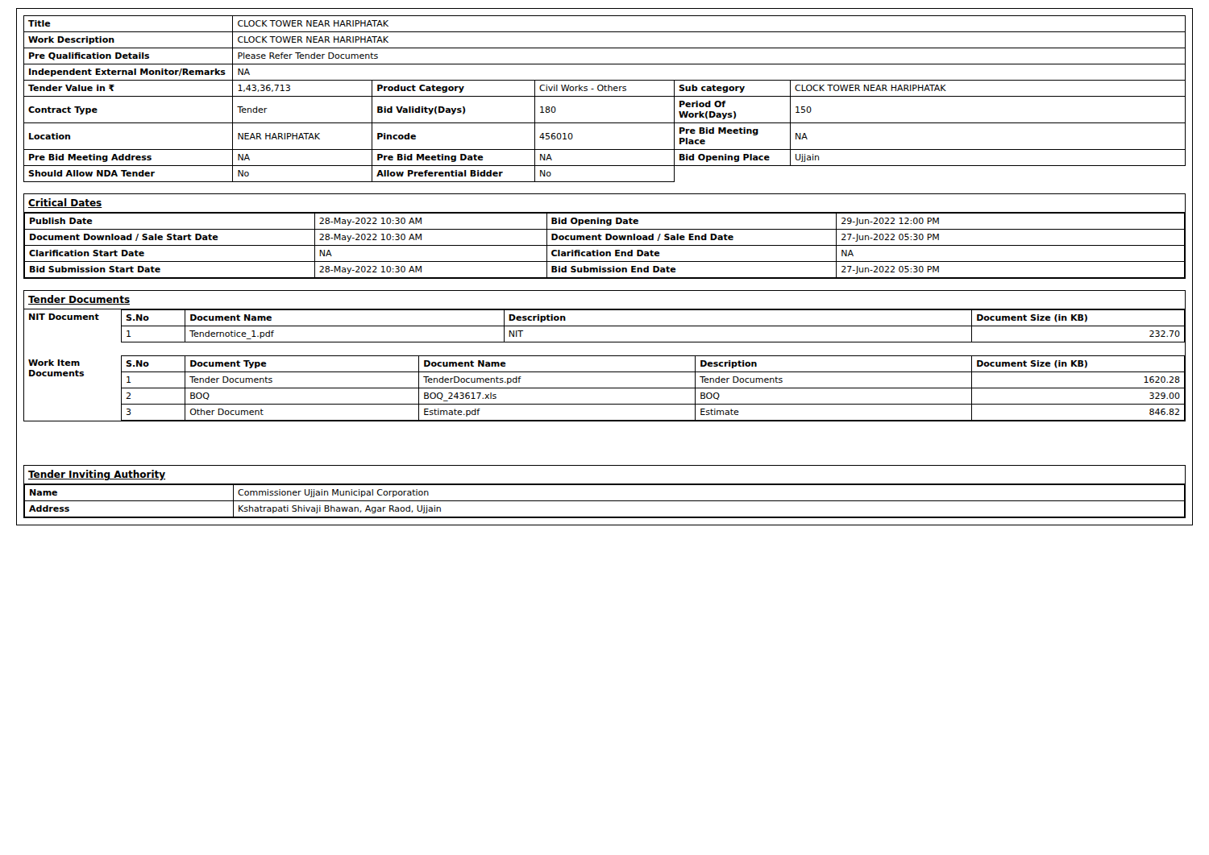| Title | CLOCK TOWER NEAR HARIPHATAK |
| Work Description | CLOCK TOWER NEAR HARIPHATAK |
| Pre Qualification Details | Please Refer Tender Documents |
| Independent External Monitor/Remarks | NA |
| Tender Value in ₹ | 1,43,36,713 | Product Category | Civil Works - Others | Sub category | CLOCK TOWER NEAR HARIPHATAK |
| Contract Type | Tender | Bid Validity(Days) | 180 | Period Of Work(Days) | 150 |
| Location | NEAR HARIPHATAK | Pincode | 456010 | Pre Bid Meeting Place | NA |
| Pre Bid Meeting Address | NA | Pre Bid Meeting Date | NA | Bid Opening Place | Ujjain |
| Should Allow NDA Tender | No | Allow Preferential Bidder | No | | | | |
Critical Dates
| Publish Date | 28-May-2022 10:30 AM | Bid Opening Date | 29-Jun-2022 12:00 PM |
| Document Download / Sale Start Date | 28-May-2022 10:30 AM | Document Download / Sale End Date | 27-Jun-2022 05:30 PM |
| Clarification Start Date | NA | Clarification End Date | NA |
| Bid Submission Start Date | 28-May-2022 10:30 AM | Bid Submission End Date | 27-Jun-2022 05:30 PM |
Tender Documents
| NIT Document | / S.No / Document Name / Description / Document Size (in KB) / / --- / --- / --- / --- / / 1 / Tendernotice_1.pdf / NIT / 232.70 / |
| Work Item Documents | / S.No / Document Type / Document Name / Description / Document Size (in KB) / / --- / --- / --- / --- / --- / / 1 / Tender Documents / TenderDocuments.pdf / Tender Documents / 1620.28 / / 2 / BOQ / BOQ_243617.xls / BOQ / 329.00 / / 3 / Other Document / Estimate.pdf / Estimate / 846.82 / |
Tender Inviting Authority
| Name | Commissioner Ujjain Municipal Corporation |
| Address | Kshatrapati Shivaji Bhawan, Agar Raod, Ujjain |